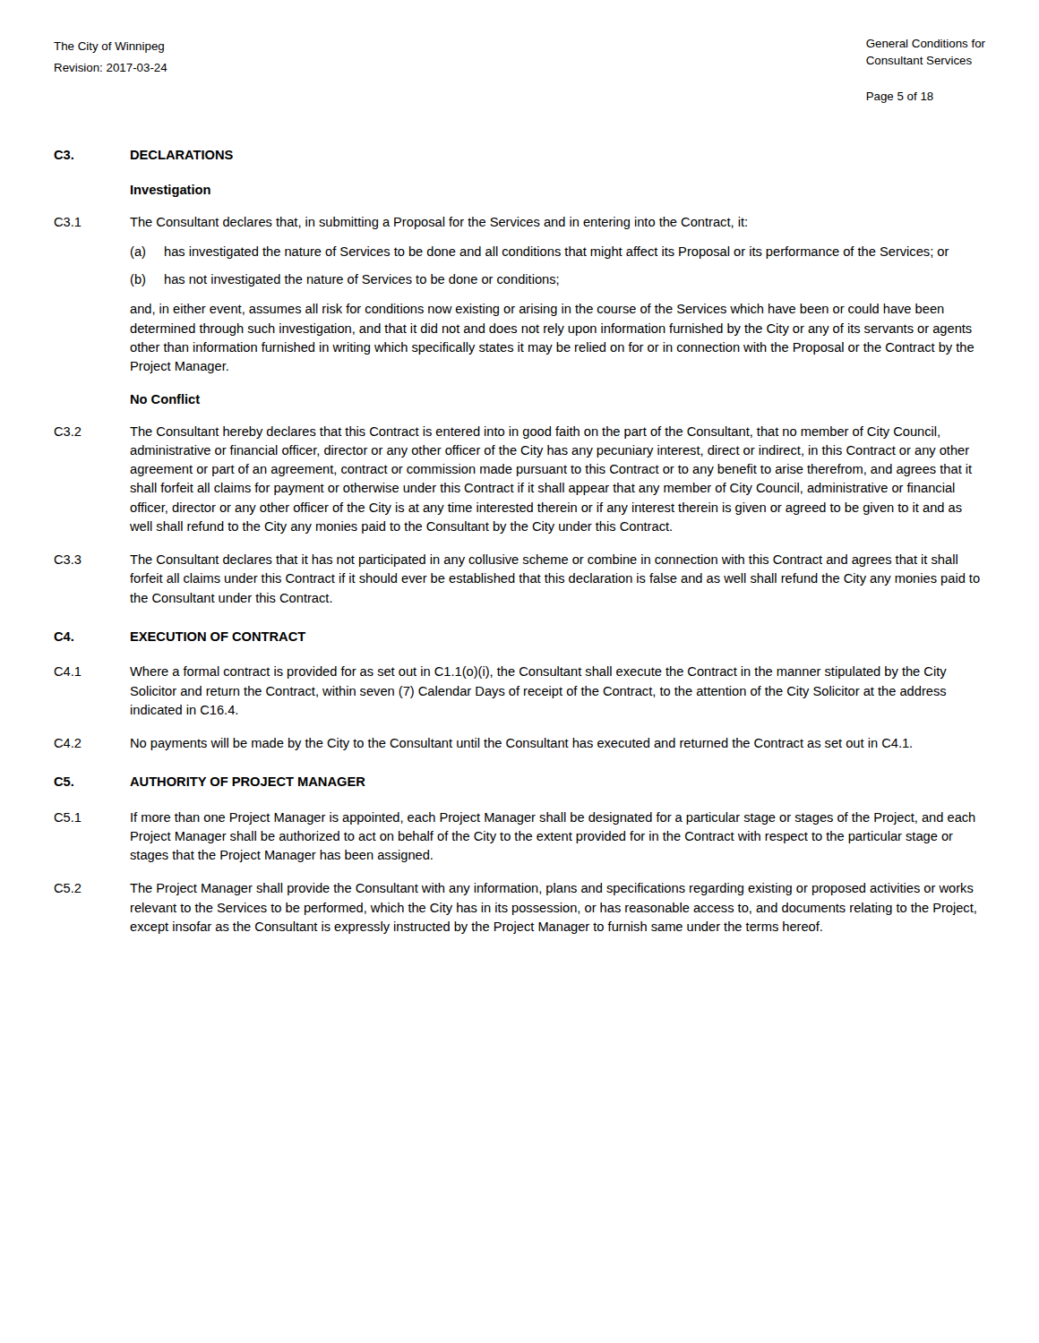The City of Winnipeg
Revision: 2017-03-24
General Conditions for
Consultant Services
Page 5 of 18
C3.
DECLARATIONS
Investigation
C3.1
The Consultant declares that, in submitting a Proposal for the Services and in entering into the Contract, it:
(a)
has investigated the nature of Services to be done and all conditions that might affect its Proposal or its performance of the Services; or
(b)
has not investigated the nature of Services to be done or conditions;
and, in either event, assumes all risk for conditions now existing or arising in the course of the Services which have been or could have been determined through such investigation, and that it did not and does not rely upon information furnished by the City or any of its servants or agents other than information furnished in writing which specifically states it may be relied on for or in connection with the Proposal or the Contract by the Project Manager.
No Conflict
C3.2
The Consultant hereby declares that this Contract is entered into in good faith on the part of the Consultant, that no member of City Council, administrative or financial officer, director or any other officer of the City has any pecuniary interest, direct or indirect, in this Contract or any other agreement or part of an agreement, contract or commission made pursuant to this Contract or to any benefit to arise therefrom, and agrees that it shall forfeit all claims for payment or otherwise under this Contract if it shall appear that any member of City Council, administrative or financial officer, director or any other officer of the City is at any time interested therein or if any interest therein is given or agreed to be given to it and as well shall refund to the City any monies paid to the Consultant by the City under this Contract.
C3.3
The Consultant declares that it has not participated in any collusive scheme or combine in connection with this Contract and agrees that it shall forfeit all claims under this Contract if it should ever be established that this declaration is false and as well shall refund the City any monies paid to the Consultant under this Contract.
C4.
EXECUTION OF CONTRACT
C4.1
Where a formal contract is provided for as set out in C1.1(o)(i), the Consultant shall execute the Contract in the manner stipulated by the City Solicitor and return the Contract, within seven (7) Calendar Days of receipt of the Contract, to the attention of the City Solicitor at the address indicated in C16.4.
C4.2
No payments will be made by the City to the Consultant until the Consultant has executed and returned the Contract as set out in C4.1.
C5.
AUTHORITY OF PROJECT MANAGER
C5.1
If more than one Project Manager is appointed, each Project Manager shall be designated for a particular stage or stages of the Project, and each Project Manager shall be authorized to act on behalf of the City to the extent provided for in the Contract with respect to the particular stage or stages that the Project Manager has been assigned.
C5.2
The Project Manager shall provide the Consultant with any information, plans and specifications regarding existing or proposed activities or works relevant to the Services to be performed, which the City has in its possession, or has reasonable access to, and documents relating to the Project, except insofar as the Consultant is expressly instructed by the Project Manager to furnish same under the terms hereof.